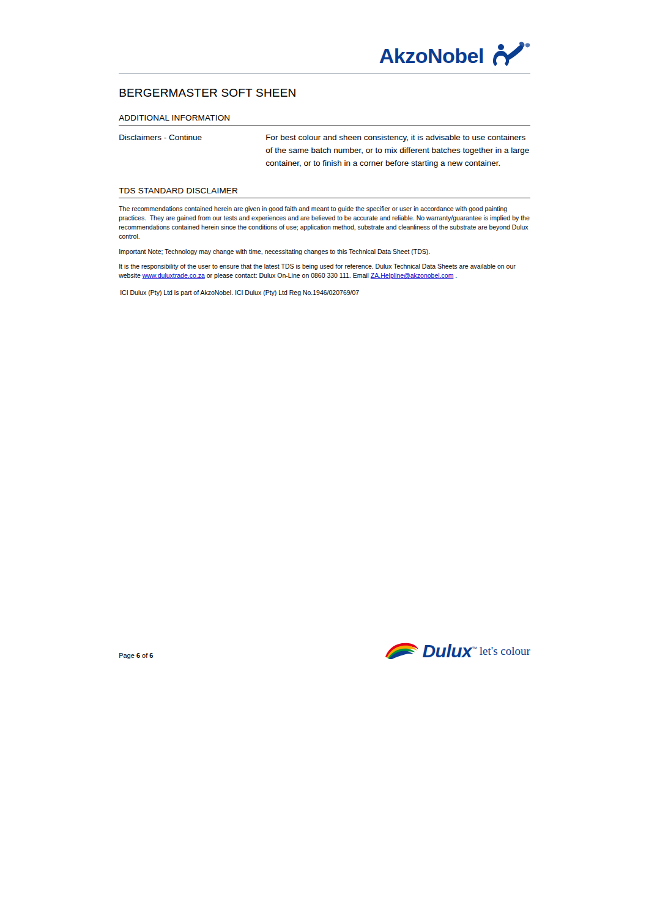AkzoNobel
BERGERMASTER SOFT SHEEN
ADDITIONAL INFORMATION
Disclaimers - Continue
For best colour and sheen consistency, it is advisable to use containers of the same batch number, or to mix different batches together in a large container, or to finish in a corner before starting a new container.
TDS STANDARD DISCLAIMER
The recommendations contained herein are given in good faith and meant to guide the specifier or user in accordance with good painting practices. They are gained from our tests and experiences and are believed to be accurate and reliable. No warranty/guarantee is implied by the recommendations contained herein since the conditions of use; application method, substrate and cleanliness of the substrate are beyond Dulux control.
Important Note; Technology may change with time, necessitating changes to this Technical Data Sheet (TDS).
It is the responsibility of the user to ensure that the latest TDS is being used for reference. Dulux Technical Data Sheets are available on our website www.duluxtrade.co.za or please contact: Dulux On-Line on 0860 330 111. Email ZA.Helpline@akzonobel.com .
ICI Dulux (Pty) Ltd is part of AkzoNobel. ICI Dulux (Pty) Ltd Reg No.1946/020769/07
Page 6 of 6
Dulux™
let's colour